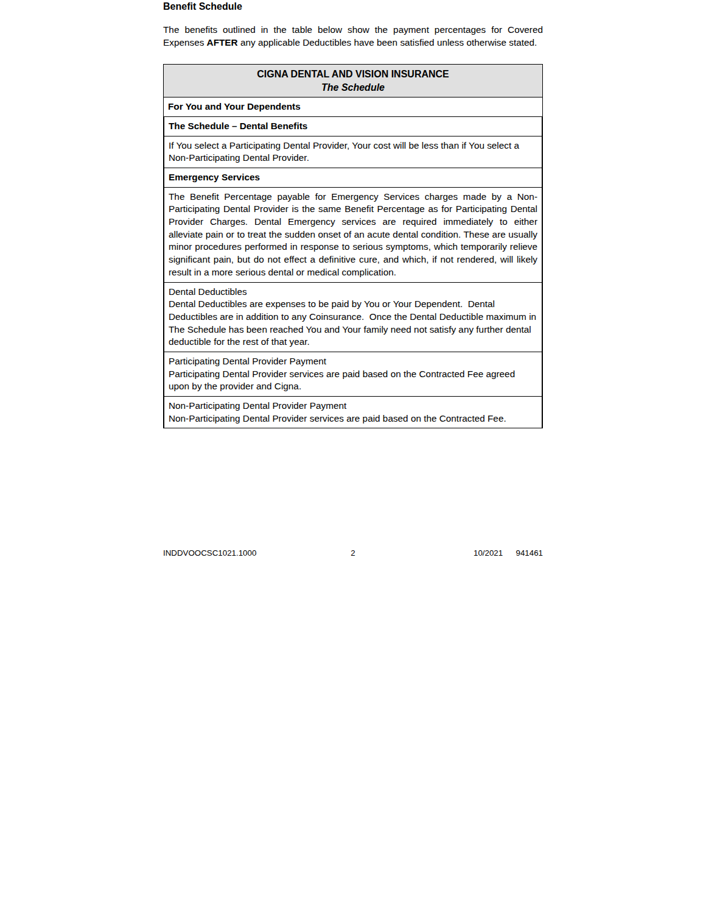Benefit Schedule
The benefits outlined in the table below show the payment percentages for Covered Expenses AFTER any applicable Deductibles have been satisfied unless otherwise stated.
| CIGNA DENTAL AND VISION INSURANCE The Schedule |
| For You and Your Dependents |
| / The Schedule – Dental Benefits / / If You select a Participating Dental Provider, Your cost will be less than if You select a Non-Participating Dental Provider. / / Emergency Services / / The Benefit Percentage payable for Emergency Services charges made by a Non-Participating Dental Provider is the same Benefit Percentage as for Participating Dental Provider Charges. Dental Emergency services are required immediately to either alleviate pain or to treat the sudden onset of an acute dental condition. These are usually minor procedures performed in response to serious symptoms, which temporarily relieve significant pain, but do not effect a definitive cure, and which, if not rendered, will likely result in a more serious dental or medical complication. / / Dental Deductibles Dental Deductibles are expenses to be paid by You or Your Dependent. Dental Deductibles are in addition to any Coinsurance. Once the Dental Deductible maximum in The Schedule has been reached You and Your family need not satisfy any further dental deductible for the rest of that year. / / Participating Dental Provider Payment Participating Dental Provider services are paid based on the Contracted Fee agreed upon by the provider and Cigna. / / Non-Participating Dental Provider Payment Non-Participating Dental Provider services are paid based on the Contracted Fee. / |
INDDVOOCSC1021.1000
2
10/2021941461